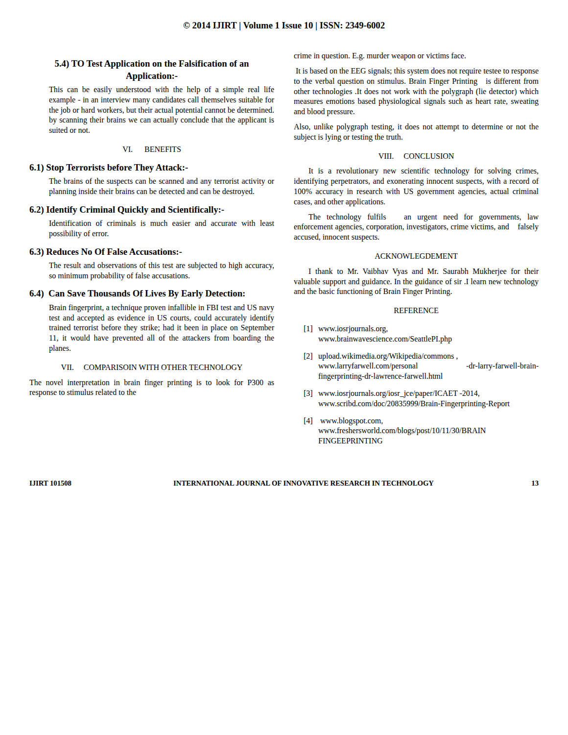© 2014 IJIRT | Volume 1 Issue 10 | ISSN: 2349-6002
5.4) TO Test Application on the Falsification of an Application:-
This can be easily understood with the help of a simple real life example - in an interview many candidates call themselves suitable for the job or hard workers, but their actual potential cannot be determined. by scanning their brains we can actually conclude that the applicant is suited or not.
VI. BENEFITS
6.1) Stop Terrorists before They Attack:-
The brains of the suspects can be scanned and any terrorist activity or planning inside their brains can be detected and can be destroyed.
6.2) Identify Criminal Quickly and Scientifically:-
Identification of criminals is much easier and accurate with least possibility of error.
6.3) Reduces No Of False Accusations:-
The result and observations of this test are subjected to high accuracy, so minimum probability of false accusations.
6.4) Can Save Thousands Of Lives By Early Detection:
Brain fingerprint, a technique proven infallible in FBI test and US navy test and accepted as evidence in US courts, could accurately identify trained terrorist before they strike; had it been in place on September 11, it would have prevented all of the attackers from boarding the planes.
VII. COMPARISOIN WITH OTHER TECHNOLOGY
The novel interpretation in brain finger printing is to look for P300 as response to stimulus related to the
crime in question. E.g. murder weapon or victims face.
It is based on the EEG signals; this system does not require testee to response to the verbal question on stimulus. Brain Finger Printing is different from other technologies .It does not work with the polygraph (lie detector) which measures emotions based physiological signals such as heart rate, sweating and blood pressure.
Also, unlike polygraph testing, it does not attempt to determine or not the subject is lying or testing the truth.
VIII. CONCLUSION
It is a revolutionary new scientific technology for solving crimes, identifying perpetrators, and exonerating innocent suspects, with a record of 100% accuracy in research with US government agencies, actual criminal cases, and other applications.
The technology fulfils an urgent need for governments, law enforcement agencies, corporation, investigators, crime victims, and falsely accused, innocent suspects.
ACKNOWLEGDEMENT
I thank to Mr. Vaibhav Vyas and Mr. Saurabh Mukherjee for their valuable support and guidance. In the guidance of sir .I learn new technology and the basic functioning of Brain Finger Printing.
REFERENCE
www.iosrjournals.org,
www.brainwavescience.com/SeattlePI.php
upload.wikimedia.org/Wikipedia/commons ,
www.larryfarwell.com/personal -dr-larry-farwell-brain-fingerprinting-dr-lawrence-farwell.html
www.iosrjournals.org/iosr_jce/paper/ICAET -2014,
www.scribd.com/doc/20835999/Brain-Fingerprinting-Report
www.blogspot.com,
www.freshersworld.com/blogs/post/10/11/30/BRAIN FINGEEPRINTING
IJIRT 101508
INTERNATIONAL JOURNAL OF INNOVATIVE RESEARCH IN TECHNOLOGY
13